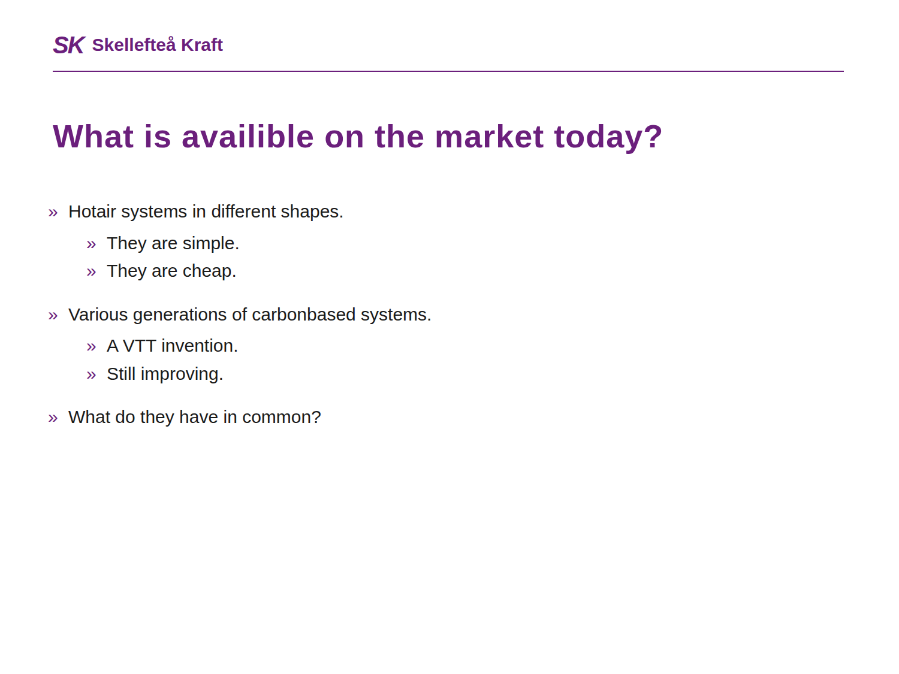SK Skellefteå Kraft
What is availible on the market today?
Hotair systems in different shapes.
They are simple.
They are cheap.
Various generations of carbonbased systems.
A VTT invention.
Still improving.
What do they have in common?